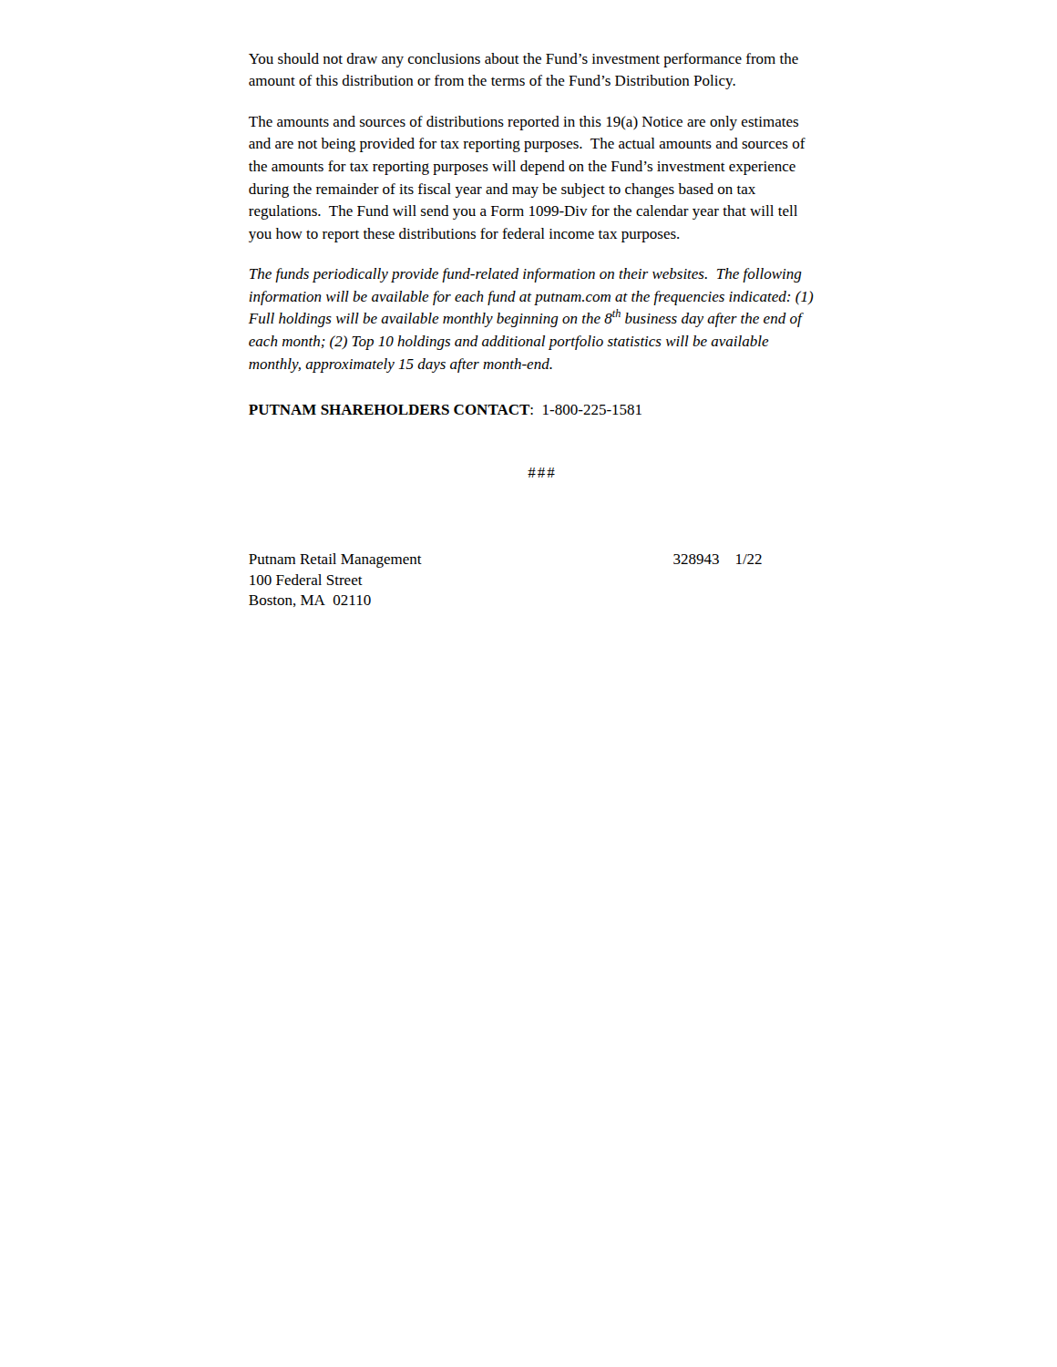You should not draw any conclusions about the Fund’s investment performance from the amount of this distribution or from the terms of the Fund’s Distribution Policy.
The amounts and sources of distributions reported in this 19(a) Notice are only estimates and are not being provided for tax reporting purposes. The actual amounts and sources of the amounts for tax reporting purposes will depend on the Fund’s investment experience during the remainder of its fiscal year and may be subject to changes based on tax regulations. The Fund will send you a Form 1099-Div for the calendar year that will tell you how to report these distributions for federal income tax purposes.
The funds periodically provide fund-related information on their websites. The following information will be available for each fund at putnam.com at the frequencies indicated: (1) Full holdings will be available monthly beginning on the 8th business day after the end of each month; (2) Top 10 holdings and additional portfolio statistics will be available monthly, approximately 15 days after month-end.
PUTNAM SHAREHOLDERS CONTACT: 1-800-225-1581
###
Putnam Retail Management
100 Federal Street
Boston, MA 02110
328943 1/22